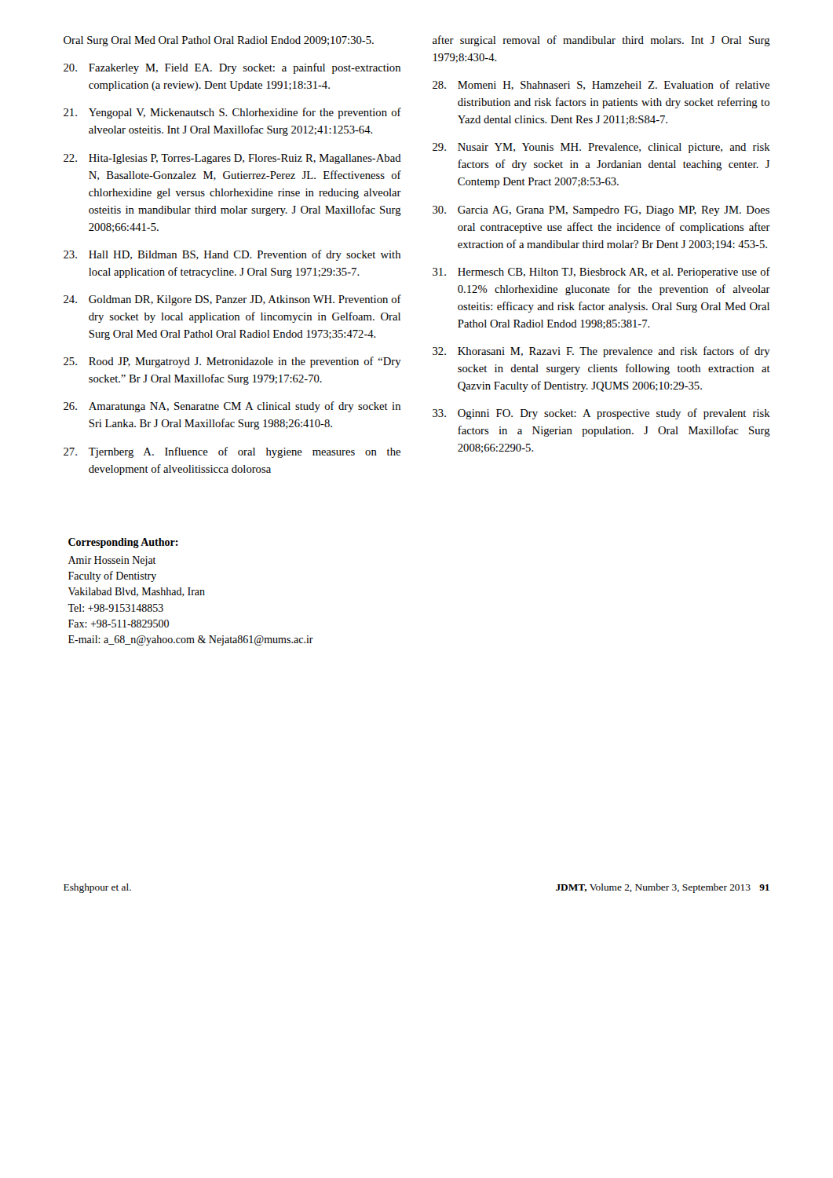Oral Surg Oral Med Oral Pathol Oral Radiol Endod 2009;107:30-5.
20. Fazakerley M, Field EA. Dry socket: a painful post-extraction complication (a review). Dent Update 1991;18:31-4.
21. Yengopal V, Mickenautsch S. Chlorhexidine for the prevention of alveolar osteitis. Int J Oral Maxillofac Surg 2012;41:1253-64.
22. Hita-Iglesias P, Torres-Lagares D, Flores-Ruiz R, Magallanes-Abad N, Basallote-Gonzalez M, Gutierrez-Perez JL. Effectiveness of chlorhexidine gel versus chlorhexidine rinse in reducing alveolar osteitis in mandibular third molar surgery. J Oral Maxillofac Surg 2008;66:441-5.
23. Hall HD, Bildman BS, Hand CD. Prevention of dry socket with local application of tetracycline. J Oral Surg 1971;29:35-7.
24. Goldman DR, Kilgore DS, Panzer JD, Atkinson WH. Prevention of dry socket by local application of lincomycin in Gelfoam. Oral Surg Oral Med Oral Pathol Oral Radiol Endod 1973;35:472-4.
25. Rood JP, Murgatroyd J. Metronidazole in the prevention of “Dry socket.” Br J Oral Maxillofac Surg 1979;17:62-70.
26. Amaratunga NA, Senaratne CM A clinical study of dry socket in Sri Lanka. Br J Oral Maxillofac Surg 1988;26:410-8.
27. Tjernberg A. Influence of oral hygiene measures on the development of alveolitissicca dolorosa
after surgical removal of mandibular third molars. Int J Oral Surg 1979;8:430-4.
28. Momeni H, Shahnaseri S, Hamzeheil Z. Evaluation of relative distribution and risk factors in patients with dry socket referring to Yazd dental clinics. Dent Res J 2011;8:S84-7.
29. Nusair YM, Younis MH. Prevalence, clinical picture, and risk factors of dry socket in a Jordanian dental teaching center. J Contemp Dent Pract 2007;8:53-63.
30. Garcia AG, Grana PM, Sampedro FG, Diago MP, Rey JM. Does oral contraceptive use affect the incidence of complications after extraction of a mandibular third molar? Br Dent J 2003;194: 453-5.
31. Hermesch CB, Hilton TJ, Biesbrock AR, et al. Perioperative use of 0.12% chlorhexidine gluconate for the prevention of alveolar osteitis: efficacy and risk factor analysis. Oral Surg Oral Med Oral Pathol Oral Radiol Endod 1998;85:381-7.
32. Khorasani M, Razavi F. The prevalence and risk factors of dry socket in dental surgery clients following tooth extraction at Qazvin Faculty of Dentistry. JQUMS 2006;10:29-35.
33. Oginni FO. Dry socket: A prospective study of prevalent risk factors in a Nigerian population. J Oral Maxillofac Surg 2008;66:2290-5.
Corresponding Author:
Amir Hossein Nejat
Faculty of Dentistry
Vakilabad Blvd, Mashhad, Iran
Tel: +98-9153148853
Fax: +98-511-8829500
E-mail: a_68_n@yahoo.com & Nejata861@mums.ac.ir
Eshghpour et al.
JDMT, Volume 2, Number 3, September 2013 91